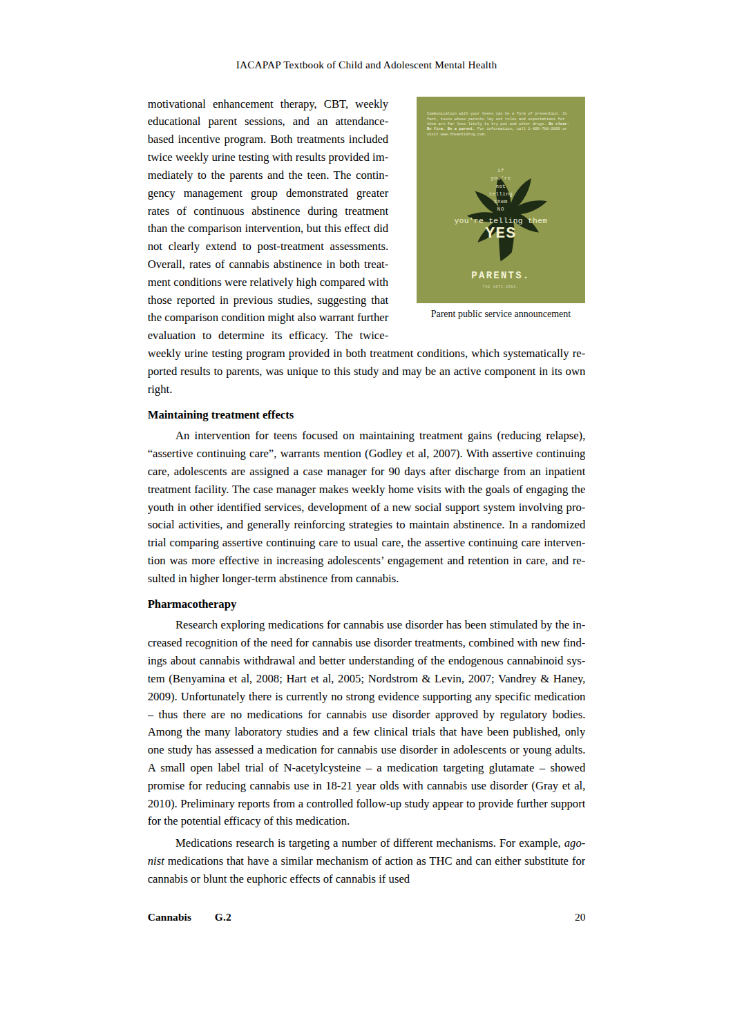IACAPAP Textbook of Child and Adolescent Mental Health
Communication with your teens can be a form of prevention. In fact, teens whose parents lay out rules and expectations for them are far less likely to try pot and other drugs. Be clear. Be firm. Be a parent. For information, call 1-800-788-2800 or visit www.theantidrug.com.
if
you're
not
telling
them
NO
you're telling them
YES
PARENTS.
The Anti-Drug.
Parent public service announcement
motivational enhancement therapy, CBT, weekly educational parent sessions, and an attendance-based incentive program. Both treatments included twice weekly urine testing with results provided immediately to the parents and the teen. The contingency management group demonstrated greater rates of continuous abstinence during treatment than the comparison intervention, but this effect did not clearly extend to post-treatment assessments. Overall, rates of cannabis abstinence in both treatment conditions were relatively high compared with those reported in previous studies, suggesting that the comparison condition might also warrant further evaluation to determine its efficacy. The twice-weekly urine testing program provided in both treatment conditions, which systematically reported results to parents, was unique to this study and may be an active component in its own right.
Maintaining treatment effects
An intervention for teens focused on maintaining treatment gains (reducing relapse), “assertive continuing care”, warrants mention (Godley et al, 2007). With assertive continuing care, adolescents are assigned a case manager for 90 days after discharge from an inpatient treatment facility. The case manager makes weekly home visits with the goals of engaging the youth in other identified services, development of a new social support system involving pro-social activities, and generally reinforcing strategies to maintain abstinence. In a randomized trial comparing assertive continuing care to usual care, the assertive continuing care intervention was more effective in increasing adolescents’ engagement and retention in care, and resulted in higher longer-term abstinence from cannabis.
Pharmacotherapy
Research exploring medications for cannabis use disorder has been stimulated by the increased recognition of the need for cannabis use disorder treatments, combined with new findings about cannabis withdrawal and better understanding of the endogenous cannabinoid system (Benyamina et al, 2008; Hart et al, 2005; Nordstrom & Levin, 2007; Vandrey & Haney, 2009). Unfortunately there is currently no strong evidence supporting any specific medication – thus there are no medications for cannabis use disorder approved by regulatory bodies. Among the many laboratory studies and a few clinical trials that have been published, only one study has assessed a medication for cannabis use disorder in adolescents or young adults. A small open label trial of N-acetylcysteine – a medication targeting glutamate – showed promise for reducing cannabis use in 18-21 year olds with cannabis use disorder (Gray et al, 2010). Preliminary reports from a controlled follow-up study appear to provide further support for the potential efficacy of this medication.
Medications research is targeting a number of different mechanisms. For example, agonist medications that have a similar mechanism of action as THC and can either substitute for cannabis or blunt the euphoric effects of cannabis if used
Cannabis G.2
20